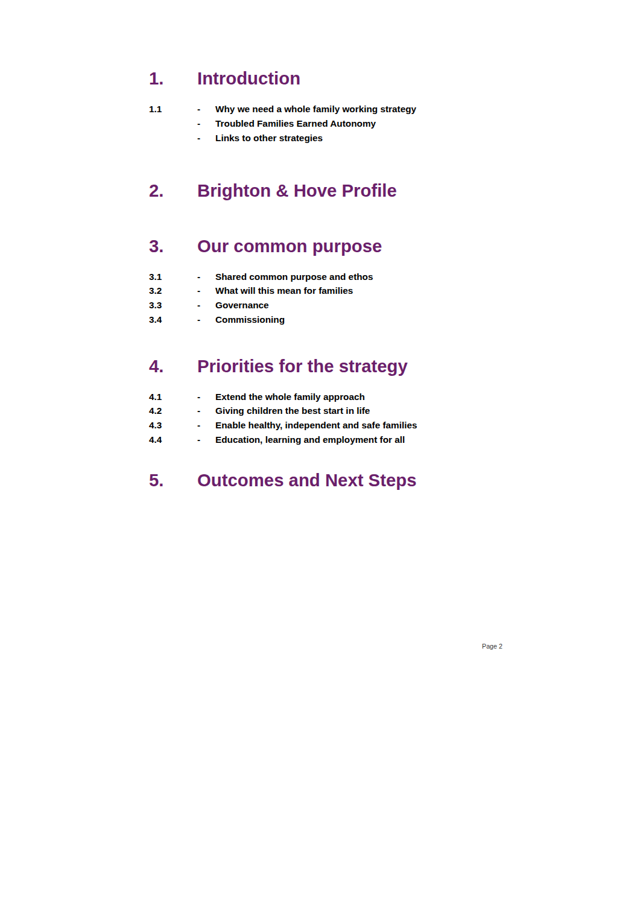1. Introduction
1.1 - Why we need a whole family working strategy
- Troubled Families Earned Autonomy
- Links to other strategies
2. Brighton & Hove Profile
3. Our common purpose
3.1 - Shared common purpose and ethos
3.2 - What will this mean for families
3.3 - Governance
3.4 - Commissioning
4. Priorities for the strategy
4.1 - Extend the whole family approach
4.2 - Giving children the best start in life
4.3 - Enable healthy, independent and safe families
4.4 - Education, learning and employment for all
5. Outcomes and Next Steps
Page 2